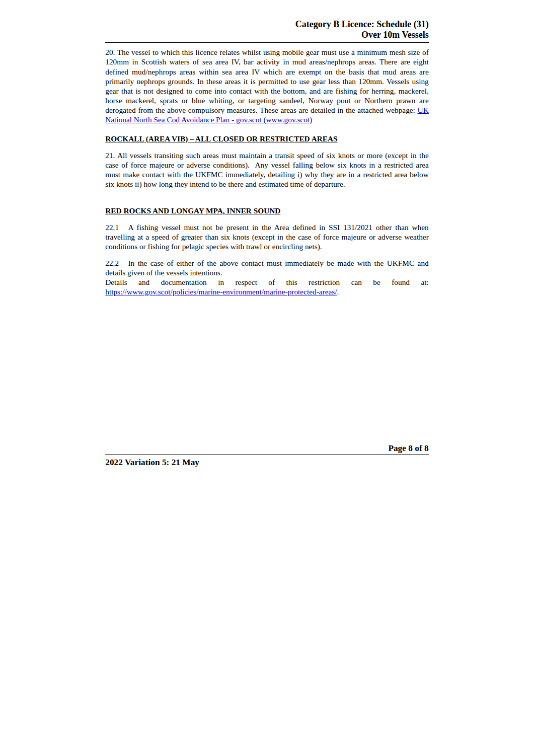Category B Licence: Schedule (31) Over 10m Vessels
20. The vessel to which this licence relates whilst using mobile gear must use a minimum mesh size of 120mm in Scottish waters of sea area IV, bar activity in mud areas/nephrops areas. There are eight defined mud/nephrops areas within sea area IV which are exempt on the basis that mud areas are primarily nephrops grounds. In these areas it is permitted to use gear less than 120mm. Vessels using gear that is not designed to come into contact with the bottom, and are fishing for herring, mackerel, horse mackerel, sprats or blue whiting, or targeting sandeel, Norway pout or Northern prawn are derogated from the above compulsory measures. These areas are detailed in the attached webpage: UK National North Sea Cod Avoidance Plan - gov.scot (www.gov.scot)
ROCKALL (AREA VIB) – ALL CLOSED OR RESTRICTED AREAS
21. All vessels transiting such areas must maintain a transit speed of six knots or more (except in the case of force majeure or adverse conditions). Any vessel falling below six knots in a restricted area must make contact with the UKFMC immediately, detailing i) why they are in a restricted area below six knots ii) how long they intend to be there and estimated time of departure.
RED ROCKS AND LONGAY MPA, INNER SOUND
22.1 A fishing vessel must not be present in the Area defined in SSI 131/2021 other than when travelling at a speed of greater than six knots (except in the case of force majeure or adverse weather conditions or fishing for pelagic species with trawl or encircling nets).
22.2 In the case of either of the above contact must immediately be made with the UKFMC and details given of the vessels intentions.
Details and documentation in respect of this restriction can be found at: https://www.gov.scot/policies/marine-environment/marine-protected-areas/.
Page 8 of 8
2022 Variation 5: 21 May